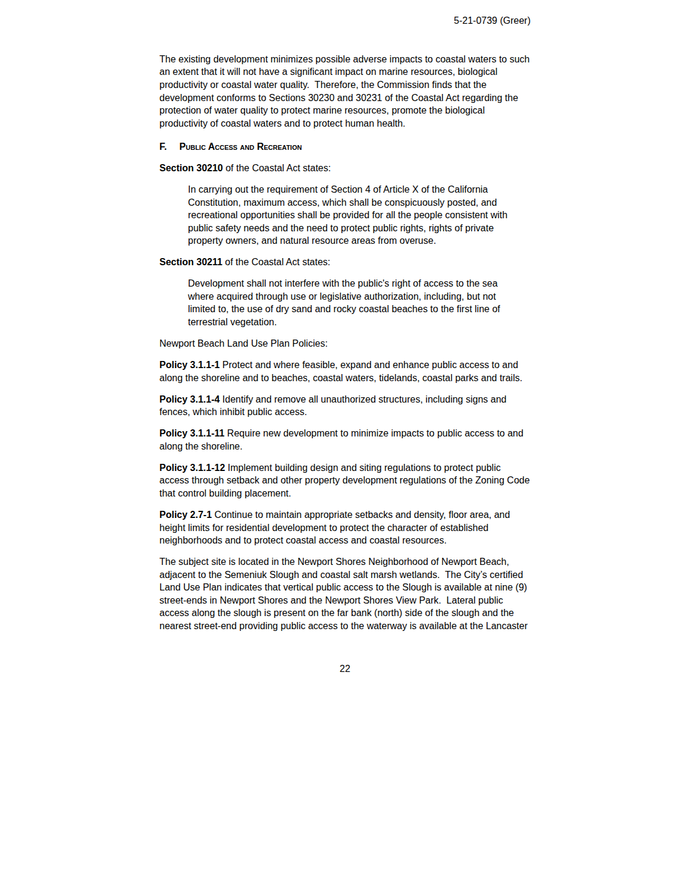5-21-0739 (Greer)
The existing development minimizes possible adverse impacts to coastal waters to such an extent that it will not have a significant impact on marine resources, biological productivity or coastal water quality. Therefore, the Commission finds that the development conforms to Sections 30230 and 30231 of the Coastal Act regarding the protection of water quality to protect marine resources, promote the biological productivity of coastal waters and to protect human health.
F. Public Access and Recreation
Section 30210 of the Coastal Act states:
In carrying out the requirement of Section 4 of Article X of the California Constitution, maximum access, which shall be conspicuously posted, and recreational opportunities shall be provided for all the people consistent with public safety needs and the need to protect public rights, rights of private property owners, and natural resource areas from overuse.
Section 30211 of the Coastal Act states:
Development shall not interfere with the public's right of access to the sea where acquired through use or legislative authorization, including, but not limited to, the use of dry sand and rocky coastal beaches to the first line of terrestrial vegetation.
Newport Beach Land Use Plan Policies:
Policy 3.1.1-1 Protect and where feasible, expand and enhance public access to and along the shoreline and to beaches, coastal waters, tidelands, coastal parks and trails.
Policy 3.1.1-4 Identify and remove all unauthorized structures, including signs and fences, which inhibit public access.
Policy 3.1.1-11 Require new development to minimize impacts to public access to and along the shoreline.
Policy 3.1.1-12 Implement building design and siting regulations to protect public access through setback and other property development regulations of the Zoning Code that control building placement.
Policy 2.7-1 Continue to maintain appropriate setbacks and density, floor area, and height limits for residential development to protect the character of established neighborhoods and to protect coastal access and coastal resources.
The subject site is located in the Newport Shores Neighborhood of Newport Beach, adjacent to the Semeniuk Slough and coastal salt marsh wetlands. The City’s certified Land Use Plan indicates that vertical public access to the Slough is available at nine (9) street-ends in Newport Shores and the Newport Shores View Park. Lateral public access along the slough is present on the far bank (north) side of the slough and the nearest street-end providing public access to the waterway is available at the Lancaster
22